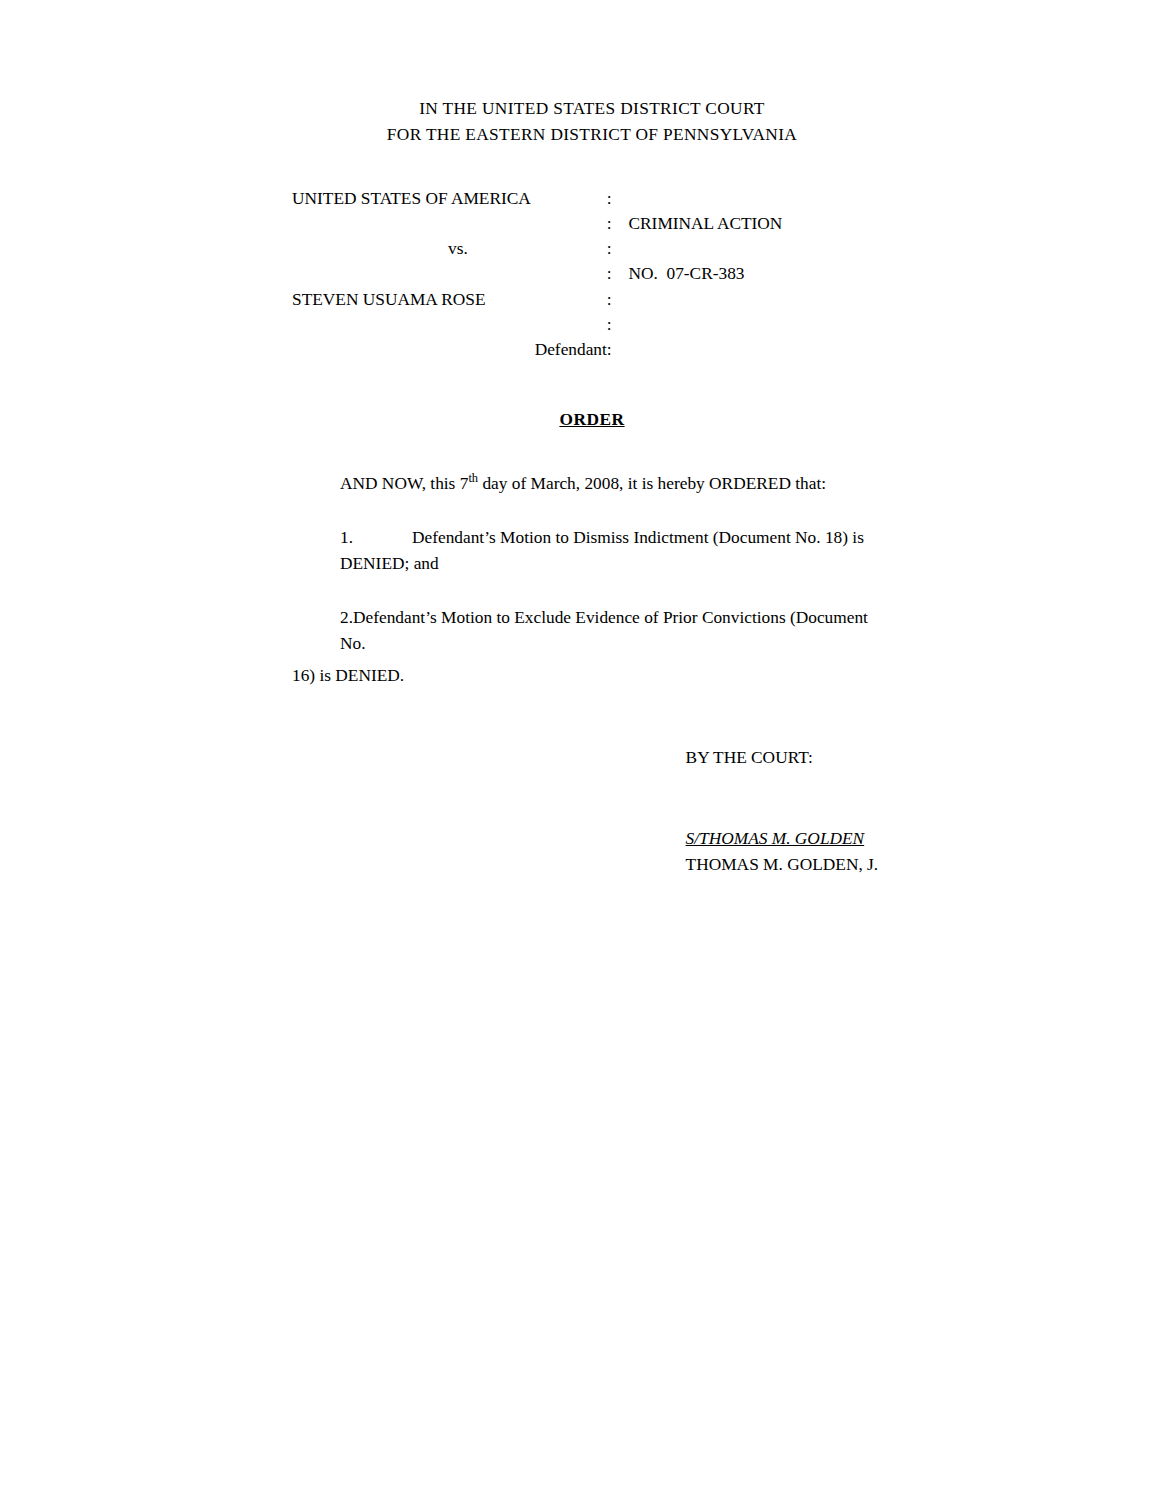IN THE UNITED STATES DISTRICT COURT
FOR THE EASTERN DISTRICT OF PENNSYLVANIA
| UNITED STATES OF AMERICA | : | |
| | : | CRIMINAL ACTION |
| vs. | : | |
| | : | NO. 07-CR-383 |
| STEVEN USUAMA ROSE | : | |
| | : | |
| Defendant | : | |
ORDER
AND NOW, this 7th day of March, 2008, it is hereby ORDERED that:
1. Defendant’s Motion to Dismiss Indictment (Document No. 18) is DENIED; and
2. Defendant’s Motion to Exclude Evidence of Prior Convictions (Document No.
16) is DENIED.
BY THE COURT:
S/THOMAS M. GOLDEN
THOMAS M. GOLDEN, J.